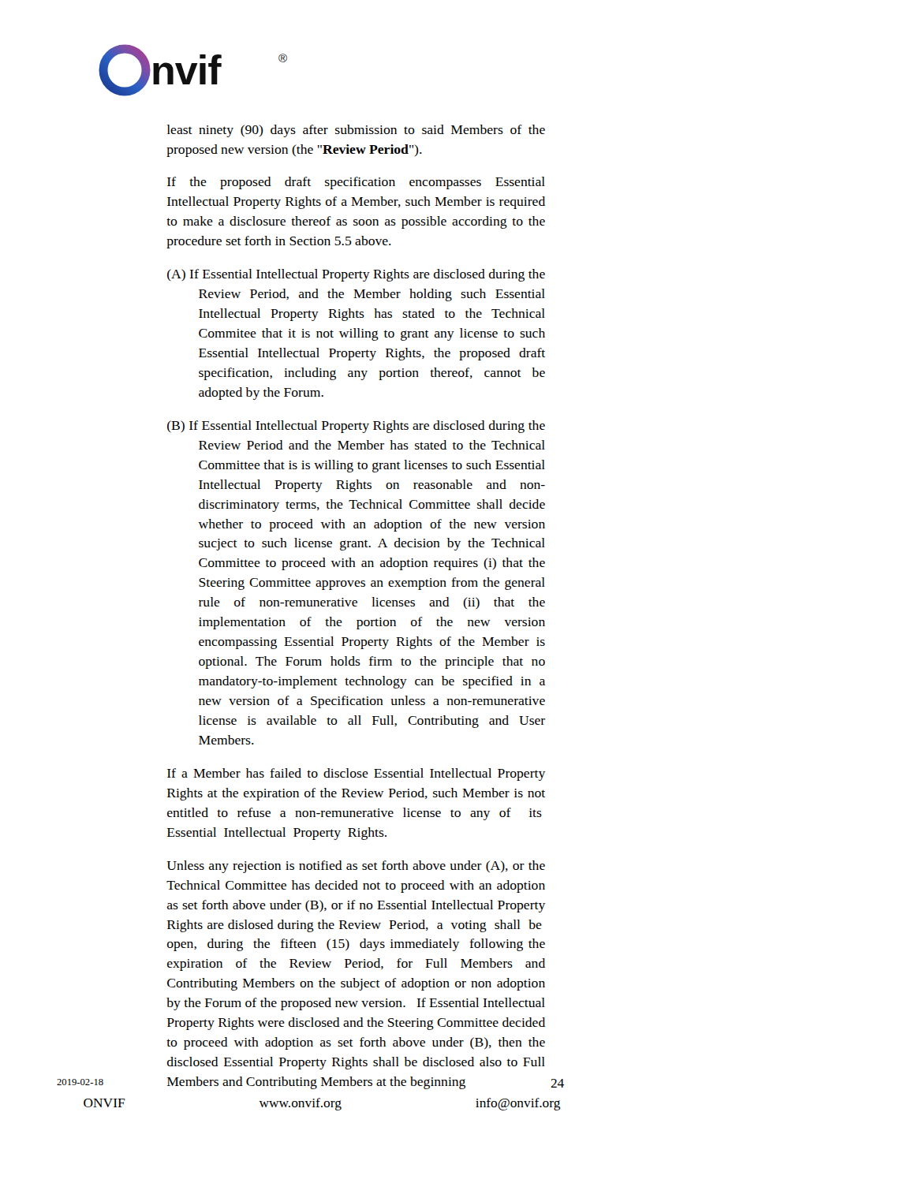nvif ®
least ninety (90) days after submission to said Members of the proposed new version (the "Review Period").
If the proposed draft specification encompasses Essential Intellectual Property Rights of a Member, such Member is required to make a disclosure thereof as soon as possible according to the procedure set forth in Section 5.5 above.
(A) If Essential Intellectual Property Rights are disclosed during the Review Period, and the Member holding such Essential Intellectual Property Rights has stated to the Technical Commitee that it is not willing to grant any license to such Essential Intellectual Property Rights, the proposed draft specification, including any portion thereof, cannot be adopted by the Forum.
(B) If Essential Intellectual Property Rights are disclosed during the Review Period and the Member has stated to the Technical Committee that is is willing to grant licenses to such Essential Intellectual Property Rights on reasonable and non-discriminatory terms, the Technical Committee shall decide whether to proceed with an adoption of the new version sucject to such license grant. A decision by the Technical Committee to proceed with an adoption requires (i) that the Steering Committee approves an exemption from the general rule of non-remunerative licenses and (ii) that the implementation of the portion of the new version encompassing Essential Property Rights of the Member is optional. The Forum holds firm to the principle that no mandatory-to-implement technology can be specified in a new version of a Specification unless a non-remunerative license is available to all Full, Contributing and User Members.
If a Member has failed to disclose Essential Intellectual Property Rights at the expiration of the Review Period, such Member is not entitled to refuse a non-remunerative license to any of its Essential Intellectual Property Rights.
Unless any rejection is notified as set forth above under (A), or the Technical Committee has decided not to proceed with an adoption as set forth above under (B), or if no Essential Intellectual Property Rights are dislosed during the Review Period, a voting shall be open, during the fifteen (15) days immediately following the expiration of the Review Period, for Full Members and Contributing Members on the subject of adoption or non adoption by the Forum of the proposed new version. If Essential Intellectual Property Rights were disclosed and the Steering Committee decided to proceed with adoption as set forth above under (B), then the disclosed Essential Property Rights shall be disclosed also to Full Members and Contributing Members at the beginning
2019-02-18
24
ONVIF
www.onvif.org
info@onvif.org